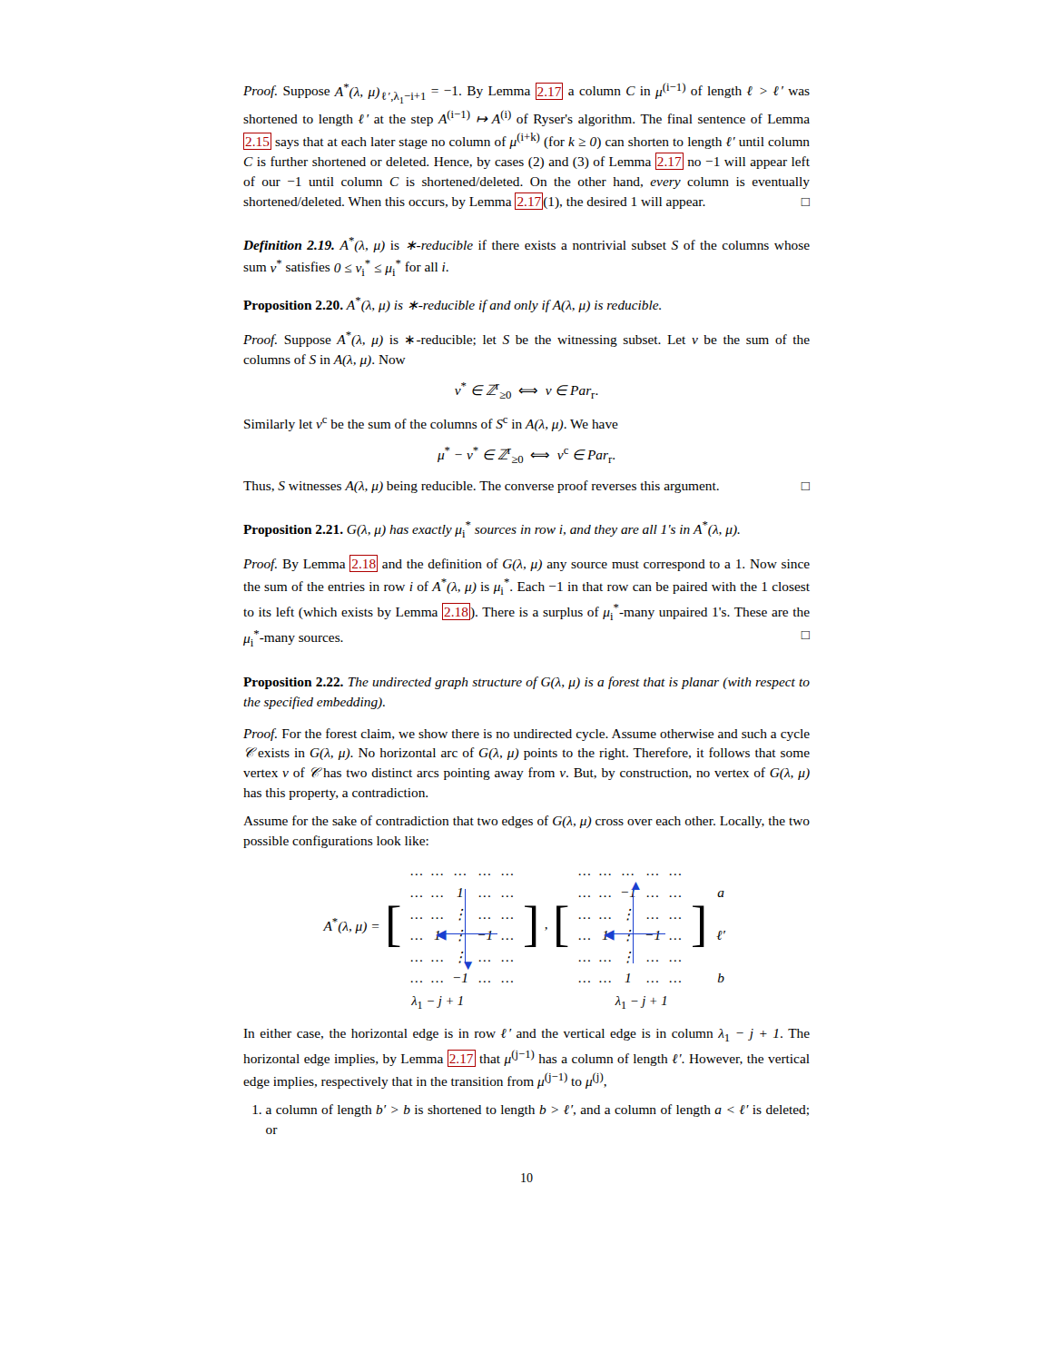Proof. Suppose A*(λ, μ)ℓ′,λ1−i+1 = −1. By Lemma 2.17 a column C in μ(i−1) of length ℓ > ℓ′ was shortened to length ℓ′ at the step A(i−1) ↦ A(i) of Ryser's algorithm. The final sentence of Lemma 2.15 says that at each later stage no column of μ(i+k) (for k ≥ 0) can shorten to length ℓ′ until column C is further shortened or deleted. Hence, by cases (2) and (3) of Lemma 2.17 no −1 will appear left of our −1 until column C is shortened/deleted. On the other hand, every column is eventually shortened/deleted. When this occurs, by Lemma 2.17(1), the desired 1 will appear. □
Definition 2.19. A*(λ, μ) is ∗-reducible if there exists a nontrivial subset S of the columns whose sum v* satisfies 0 ≤ vi* ≤ μi* for all i.
Proposition 2.20. A*(λ, μ) is ∗-reducible if and only if A(λ, μ) is reducible.
Proof. Suppose A*(λ, μ) is ∗-reducible; let S be the witnessing subset. Let v be the sum of the columns of S in A(λ, μ). Now
v* ∈ ℤr≥0 ⟺ v ∈ Parr.
Similarly let vc be the sum of the columns of Sc in A(λ, μ). We have
μ* − v* ∈ ℤr≥0 ⟺ vc ∈ Parr.
Thus, S witnesses A(λ, μ) being reducible. The converse proof reverses this argument. □
Proposition 2.21. G(λ, μ) has exactly μi* sources in row i, and they are all 1's in A*(λ, μ).
Proof. By Lemma 2.18 and the definition of G(λ, μ) any source must correspond to a 1. Now since the sum of the entries in row i of A*(λ, μ) is μi*. Each −1 in that row can be paired with the 1 closest to its left (which exists by Lemma 2.18). There is a surplus of μi*-many unpaired 1's. These are the μi*-many sources. □
Proposition 2.22. The undirected graph structure of G(λ, μ) is a forest that is planar (with respect to the specified embedding).
Proof. For the forest claim, we show there is no undirected cycle. Assume otherwise and such a cycle 𝒞 exists in G(λ, μ). No horizontal arc of G(λ, μ) points to the right. Therefore, it follows that some vertex v of 𝒞 has two distinct arcs pointing away from v. But, by construction, no vertex of G(λ, μ) has this property, a contradiction.
Assume for the sake of contradiction that two edges of G(λ, μ) cross over each other. Locally, the two possible configurations look like:
A*(λ, μ) = [
| … | … | … | … | … |
| … | … | 1 | … | … |
| … | … | ⋮ | … | … |
| … | 1 | ⋮ | −1 | … |
| … | … | ⋮ | … | … |
| … | … | −1 | … | … |
◀
▼
] , [
| … | … | … | … | … |
| … | … | −1 | … | … |
| … | … | ⋮ | … | … |
| … | 1 | ⋮ | −1 | … |
| … | … | ⋮ | … | … |
| … | … | 1 | … | … |
◀
▲
]
| a |
| ℓ′ |
| b |
λ1 − j + 1 λ1 − j + 1
In either case, the horizontal edge is in row ℓ′ and the vertical edge is in column λ1 − j + 1. The horizontal edge implies, by Lemma 2.17 that μ(j−1) has a column of length ℓ′. However, the vertical edge implies, respectively that in the transition from μ(j−1) to μ(j),
a column of length b′ > b is shortened to length b > ℓ′, and a column of length a < ℓ′ is deleted; or
10